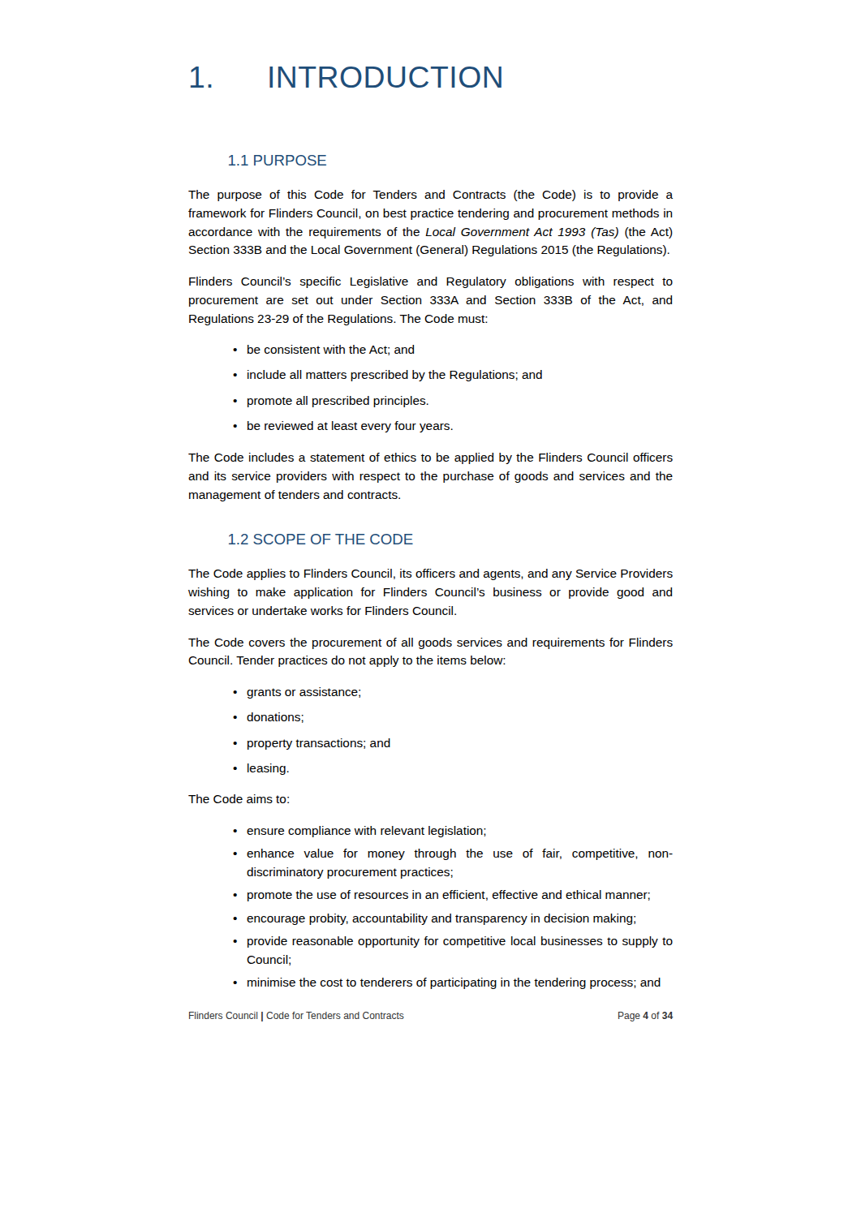1. INTRODUCTION
1.1 PURPOSE
The purpose of this Code for Tenders and Contracts (the Code) is to provide a framework for Flinders Council, on best practice tendering and procurement methods in accordance with the requirements of the Local Government Act 1993 (Tas) (the Act) Section 333B and the Local Government (General) Regulations 2015 (the Regulations).
Flinders Council’s specific Legislative and Regulatory obligations with respect to procurement are set out under Section 333A and Section 333B of the Act, and Regulations 23-29 of the Regulations. The Code must:
be consistent with the Act; and
include all matters prescribed by the Regulations; and
promote all prescribed principles.
be reviewed at least every four years.
The Code includes a statement of ethics to be applied by the Flinders Council officers and its service providers with respect to the purchase of goods and services and the management of tenders and contracts.
1.2 SCOPE OF THE CODE
The Code applies to Flinders Council, its officers and agents, and any Service Providers wishing to make application for Flinders Council’s business or provide good and services or undertake works for Flinders Council.
The Code covers the procurement of all goods services and requirements for Flinders Council. Tender practices do not apply to the items below:
grants or assistance;
donations;
property transactions; and
leasing.
The Code aims to:
ensure compliance with relevant legislation;
enhance value for money through the use of fair, competitive, non-discriminatory procurement practices;
promote the use of resources in an efficient, effective and ethical manner;
encourage probity, accountability and transparency in decision making;
provide reasonable opportunity for competitive local businesses to supply to Council;
minimise the cost to tenderers of participating in the tendering process; and
Flinders Council | Code for Tenders and Contracts Page 4 of 34